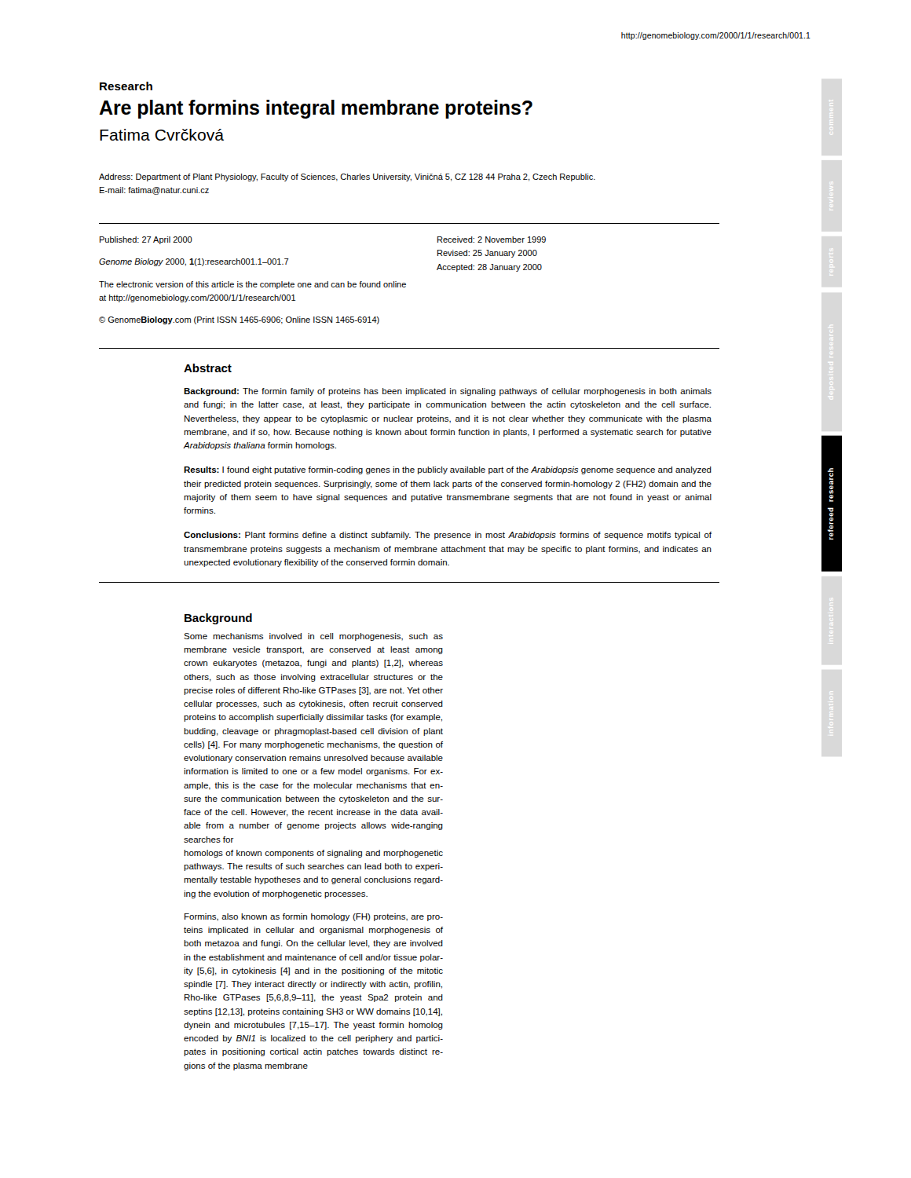http://genomebiology.com/2000/1/1/research/001.1
comment
reviews
reports
deposited research
refereed research
interactions
information
Research
Are plant formins integral membrane proteins?
Fatima Cvrčková
Address: Department of Plant Physiology, Faculty of Sciences, Charles University, Viničná 5, CZ 128 44 Praha 2, Czech Republic.
E-mail: fatima@natur.cuni.cz
Published: 27 April 2000
Genome Biology 2000, 1(1):research001.1–001.7
The electronic version of this article is the complete one and can be found online at http://genomebiology.com/2000/1/1/research/001
© GenomeBiology.com (Print ISSN 1465-6906; Online ISSN 1465-6914)
Received: 2 November 1999
Revised: 25 January 2000
Accepted: 28 January 2000
Abstract
Background: The formin family of proteins has been implicated in signaling pathways of cellular morphogenesis in both animals and fungi; in the latter case, at least, they participate in communication between the actin cytoskeleton and the cell surface. Nevertheless, they appear to be cytoplasmic or nuclear proteins, and it is not clear whether they communicate with the plasma membrane, and if so, how. Because nothing is known about formin function in plants, I performed a systematic search for putative Arabidopsis thaliana formin homologs.
Results: I found eight putative formin-coding genes in the publicly available part of the Arabidopsis genome sequence and analyzed their predicted protein sequences. Surprisingly, some of them lack parts of the conserved formin-homology 2 (FH2) domain and the majority of them seem to have signal sequences and putative transmembrane segments that are not found in yeast or animal formins.
Conclusions: Plant formins define a distinct subfamily. The presence in most Arabidopsis formins of sequence motifs typical of transmembrane proteins suggests a mechanism of membrane attachment that may be specific to plant formins, and indicates an unexpected evolutionary flexibility of the conserved formin domain.
Background
Some mechanisms involved in cell morphogenesis, such as membrane vesicle transport, are conserved at least among crown eukaryotes (metazoa, fungi and plants) [1,2], whereas others, such as those involving extracellular structures or the precise roles of different Rho-like GTPases [3], are not. Yet other cellular processes, such as cytokinesis, often recruit conserved proteins to accomplish superficially dissimilar tasks (for example, budding, cleavage or phragmoplast-based cell division of plant cells) [4]. For many morphogenetic mechanisms, the question of evolutionary conservation remains unresolved because available information is limited to one or a few model organisms. For example, this is the case for the molecular mechanisms that ensure the communication between the cytoskeleton and the surface of the cell. However, the recent increase in the data available from a number of genome projects allows wide-ranging searches for
homologs of known components of signaling and morphogenetic pathways. The results of such searches can lead both to experimentally testable hypotheses and to general conclusions regarding the evolution of morphogenetic processes.
Formins, also known as formin homology (FH) proteins, are proteins implicated in cellular and organismal morphogenesis of both metazoa and fungi. On the cellular level, they are involved in the establishment and maintenance of cell and/or tissue polarity [5,6], in cytokinesis [4] and in the positioning of the mitotic spindle [7]. They interact directly or indirectly with actin, profilin, Rho-like GTPases [5,6,8,9–11], the yeast Spa2 protein and septins [12,13], proteins containing SH3 or WW domains [10,14], dynein and microtubules [7,15–17]. The yeast formin homolog encoded by BNI1 is localized to the cell periphery and participates in positioning cortical actin patches towards distinct regions of the plasma membrane